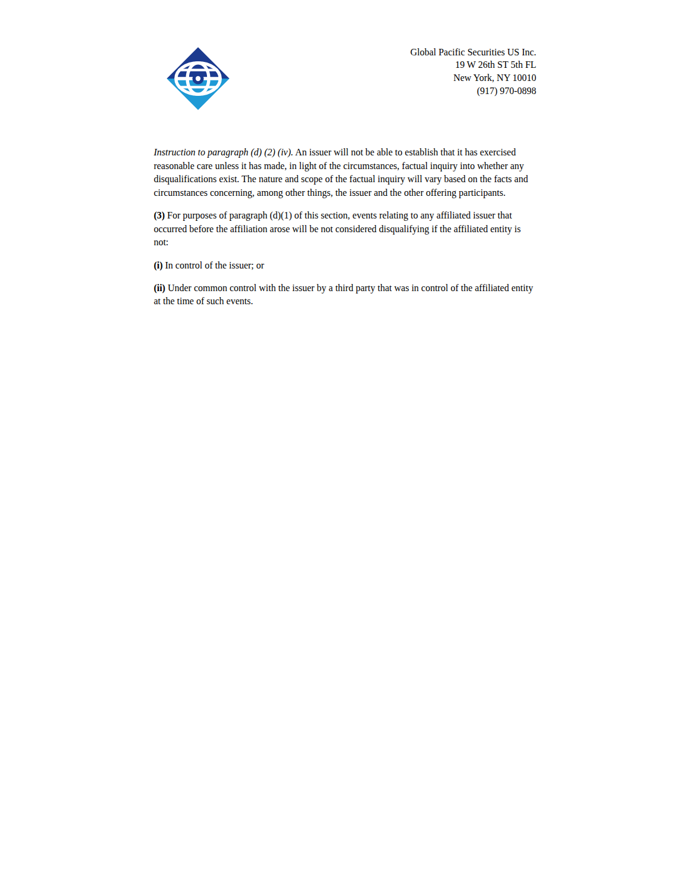Global Pacific Securities US Inc.
19 W 26th ST 5th FL
New York, NY 10010
(917) 970-0898
Instruction to paragraph (d) (2) (iv). An issuer will not be able to establish that it has exercised reasonable care unless it has made, in light of the circumstances, factual inquiry into whether any disqualifications exist. The nature and scope of the factual inquiry will vary based on the facts and circumstances concerning, among other things, the issuer and the other offering participants.
(3) For purposes of paragraph (d)(1) of this section, events relating to any affiliated issuer that occurred before the affiliation arose will be not considered disqualifying if the affiliated entity is not:
(i) In control of the issuer; or
(ii) Under common control with the issuer by a third party that was in control of the affiliated entity at the time of such events.